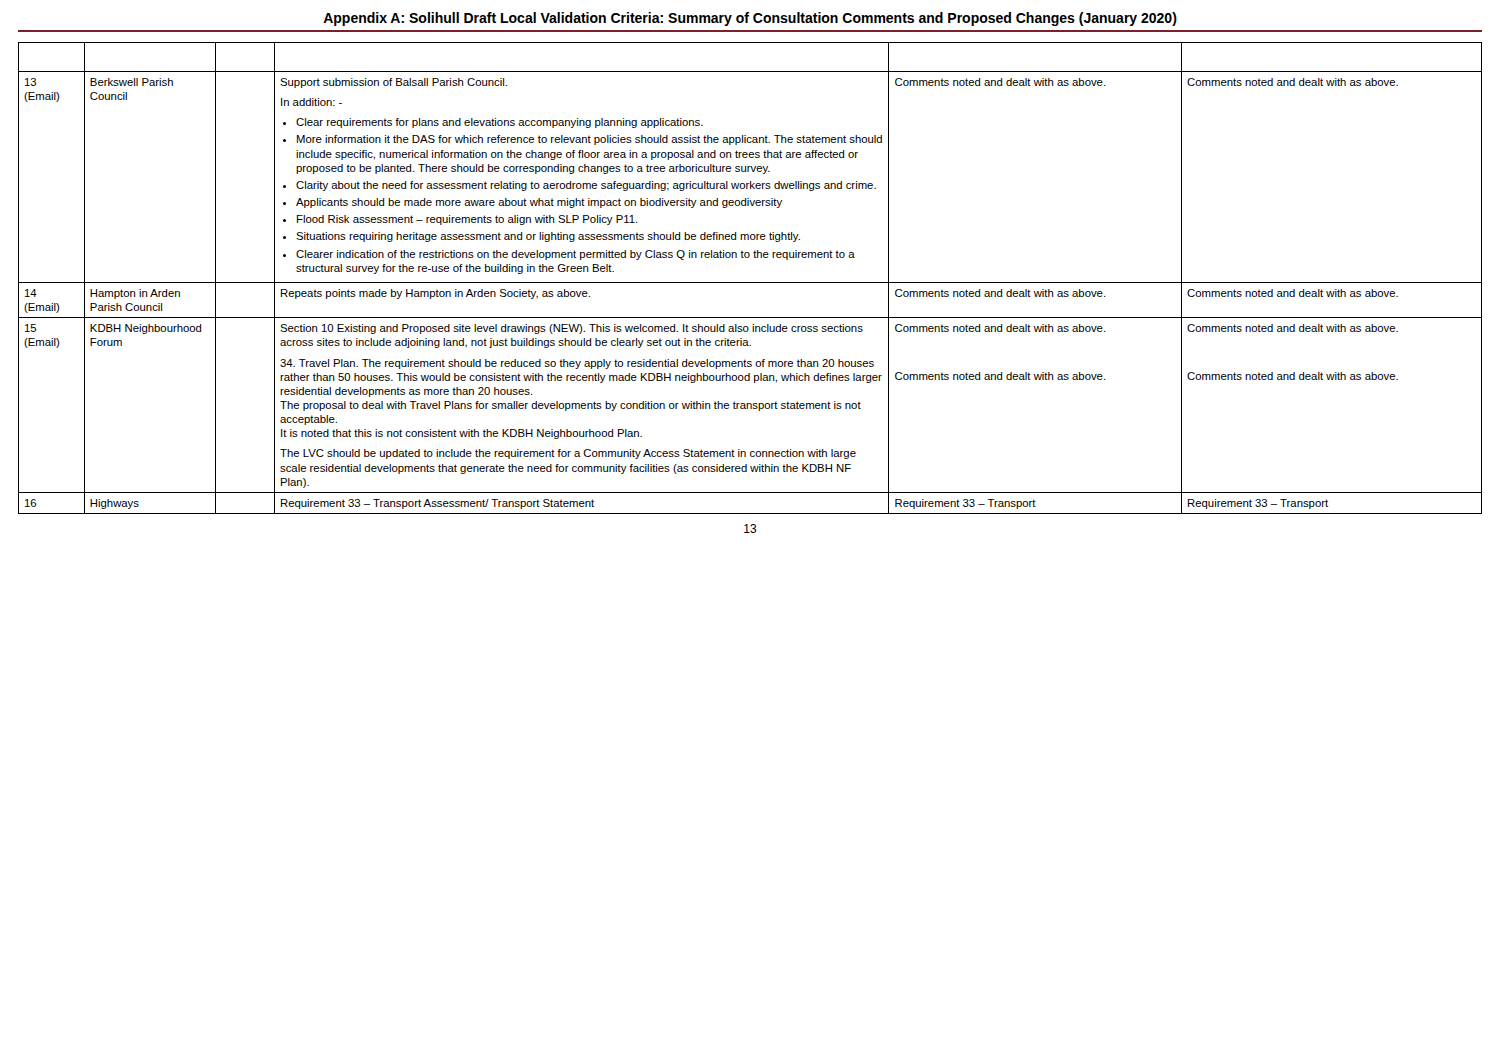Appendix A: Solihull Draft Local Validation Criteria: Summary of Consultation Comments and Proposed Changes (January 2020)
| 13 (Email) | Berkswell Parish Council | | Support submission of Balsall Parish Council. In addition: - Clear requirements for plans and elevations accompanying planning applications. More information it the DAS for which reference to relevant policies should assist the applicant. The statement should include specific, numerical information on the change of floor area in a proposal and on trees that are affected or proposed to be planted. There should be corresponding changes to a tree arboriculture survey. Clarity about the need for assessment relating to aerodrome safeguarding; agricultural workers dwellings and crime. Applicants should be made more aware about what might impact on biodiversity and geodiversity Flood Risk assessment – requirements to align with SLP Policy P11. Situations requiring heritage assessment and or lighting assessments should be defined more tightly. Clearer indication of the restrictions on the development permitted by Class Q in relation to the requirement to a structural survey for the re-use of the building in the Green Belt. | Comments noted and dealt with as above. | Comments noted and dealt with as above. |
| 14 (Email) | Hampton in Arden Parish Council | | Repeats points made by Hampton in Arden Society, as above. | Comments noted and dealt with as above. | Comments noted and dealt with as above. |
| 15 (Email) | KDBH Neighbourhood Forum | | Section 10 Existing and Proposed site level drawings (NEW). This is welcomed. It should also include cross sections across sites to include adjoining land, not just buildings should be clearly set out in the criteria. 34. Travel Plan. The requirement should be reduced so they apply to residential developments of more than 20 houses rather than 50 houses. This would be consistent with the recently made KDBH neighbourhood plan, which defines larger residential developments as more than 20 houses. The proposal to deal with Travel Plans for smaller developments by condition or within the transport statement is not acceptable. It is noted that this is not consistent with the KDBH Neighbourhood Plan. The LVC should be updated to include the requirement for a Community Access Statement in connection with large scale residential developments that generate the need for community facilities (as considered within the KDBH NF Plan). | Comments noted and dealt with as above. Comments noted and dealt with as above. | Comments noted and dealt with as above. Comments noted and dealt with as above. |
| 16 | Highways | | Requirement 33 – Transport Assessment/ Transport Statement | Requirement 33 – Transport | Requirement 33 – Transport |
13